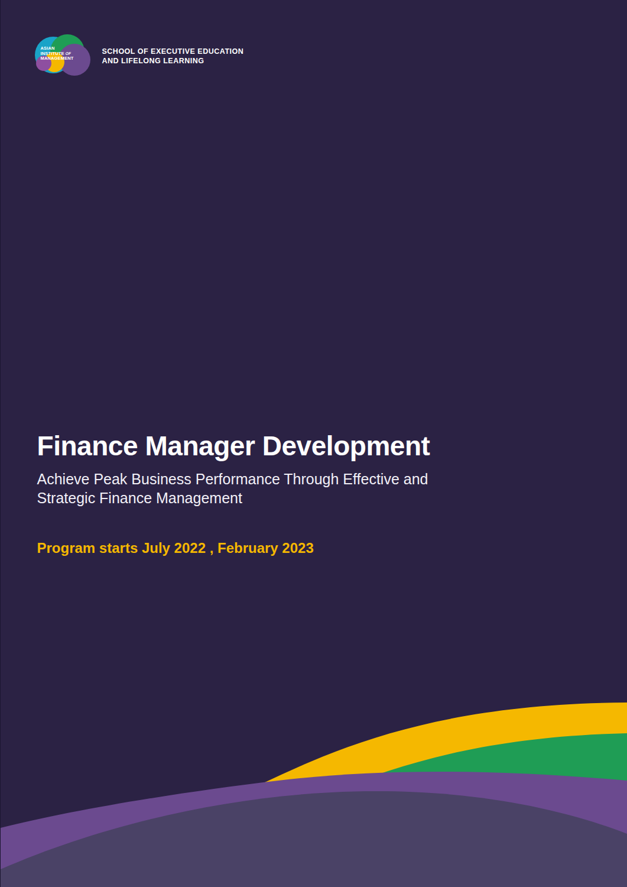Asian
Institute of
Management
School of Executive Education
and Lifelong Learning
Finance Manager Development
Achieve Peak Business Performance Through Effective and Strategic Finance Management
Program starts July 2022 , February 2023